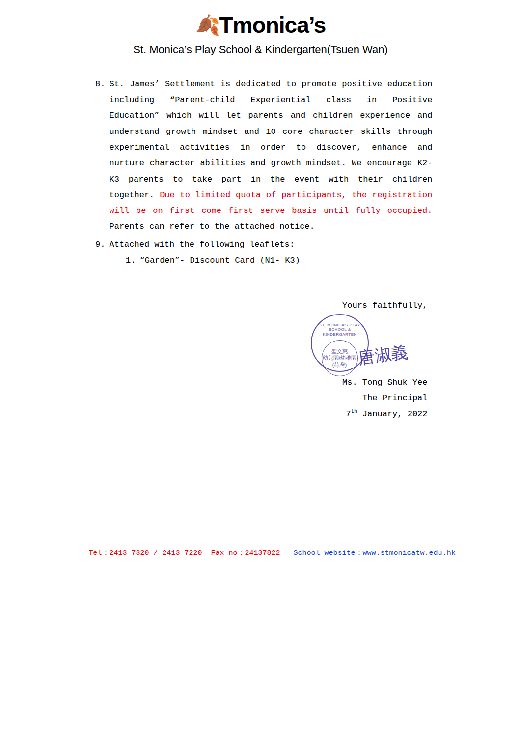🍂Tmonica’s
St. Monica’s Play School & Kindergarten(Tsuen Wan)
8. St. James’ Settlement is dedicated to promote positive education including “Parent-child Experiential class in Positive Education” which will let parents and children experience and understand growth mindset and 10 core character skills through experimental activities in order to discover, enhance and nurture character abilities and growth mindset. We encourage K2-K3 parents to take part in the event with their children together. Due to limited quota of participants, the registration will be on first come first serve basis until fully occupied. Parents can refer to the attached notice.
9. Attached with the following leaflets:
1.“Garden”- Discount Card (N1- K3)
Yours faithfully,
ST. MONICA’S PLAY SCHOOL & KINDERGARTEN
聖文惠
幼兒園/幼稚園
(荷灣)
唐淑義
Ms. Tong Shuk Yee The Principal 7th January, 2022
Tel：2413 7320 / 2413 7220 Fax no：24137822 School website：www.stmonicatw.edu.hk